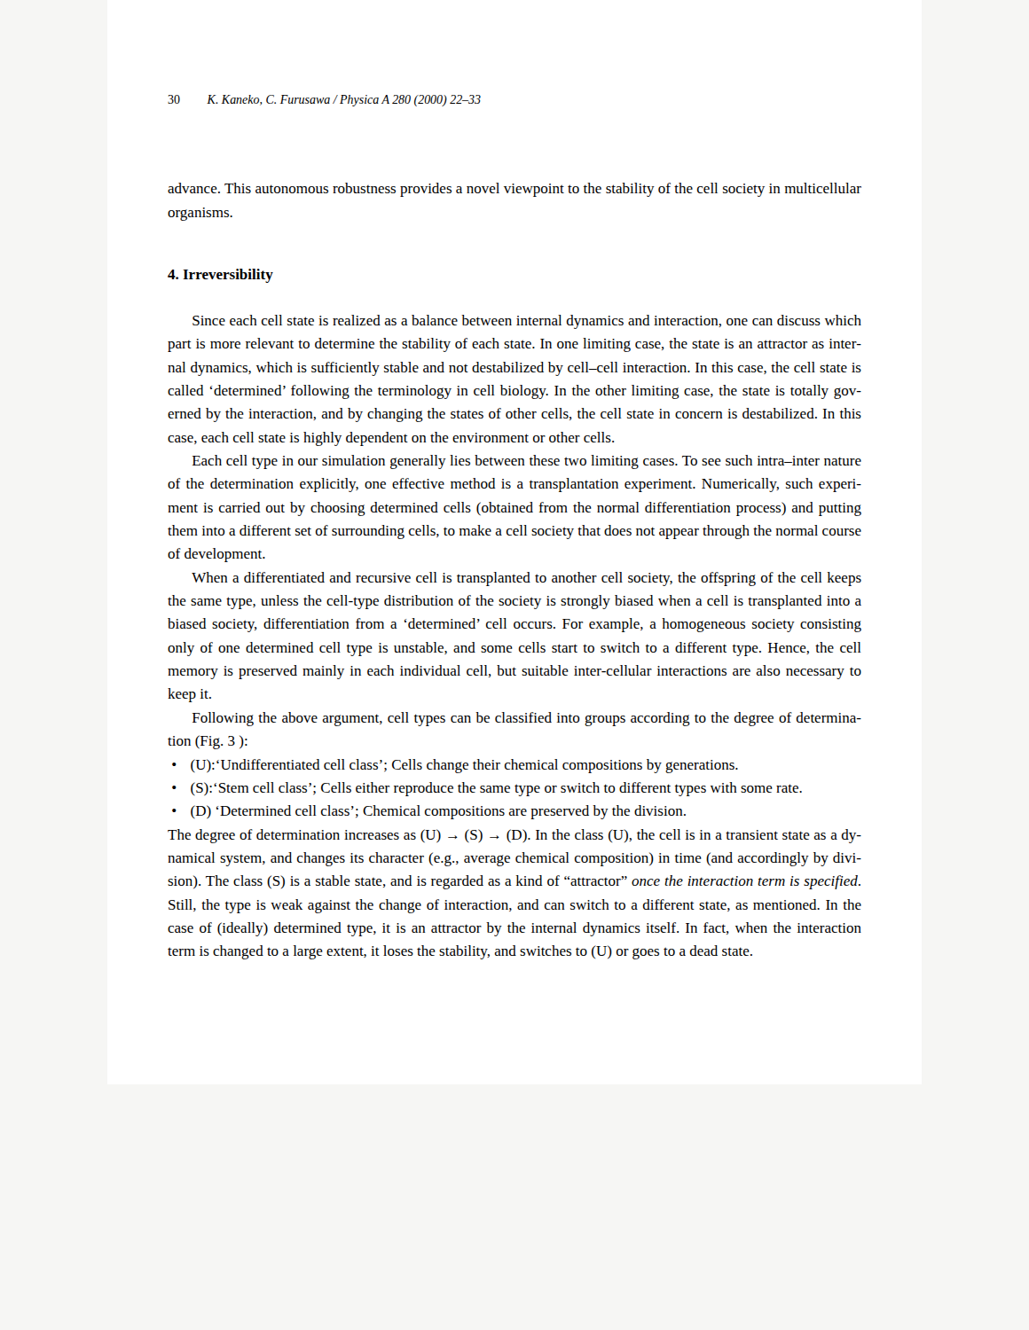30 K. Kaneko, C. Furusawa / Physica A 280 (2000) 22–33
advance. This autonomous robustness provides a novel viewpoint to the stability of the cell society in multicellular organisms.
4. Irreversibility
Since each cell state is realized as a balance between internal dynamics and interaction, one can discuss which part is more relevant to determine the stability of each state. In one limiting case, the state is an attractor as internal dynamics, which is sufficiently stable and not destabilized by cell–cell interaction. In this case, the cell state is called ‘determined’ following the terminology in cell biology. In the other limiting case, the state is totally governed by the interaction, and by changing the states of other cells, the cell state in concern is destabilized. In this case, each cell state is highly dependent on the environment or other cells.
Each cell type in our simulation generally lies between these two limiting cases. To see such intra–inter nature of the determination explicitly, one effective method is a transplantation experiment. Numerically, such experiment is carried out by choosing determined cells (obtained from the normal differentiation process) and putting them into a different set of surrounding cells, to make a cell society that does not appear through the normal course of development.
When a differentiated and recursive cell is transplanted to another cell society, the offspring of the cell keeps the same type, unless the cell-type distribution of the society is strongly biased when a cell is transplanted into a biased society, differentiation from a ‘determined’ cell occurs. For example, a homogeneous society consisting only of one determined cell type is unstable, and some cells start to switch to a different type. Hence, the cell memory is preserved mainly in each individual cell, but suitable inter-cellular interactions are also necessary to keep it.
Following the above argument, cell types can be classified into groups according to the degree of determination (Fig. 3 ):
(U):‘Undifferentiated cell class’; Cells change their chemical compositions by generations.
(S):‘Stem cell class’; Cells either reproduce the same type or switch to different types with some rate.
(D) ‘Determined cell class’; Chemical compositions are preserved by the division.
The degree of determination increases as (U) → (S) → (D). In the class (U), the cell is in a transient state as a dynamical system, and changes its character (e.g., average chemical composition) in time (and accordingly by division). The class (S) is a stable state, and is regarded as a kind of “attractor” once the interaction term is specified. Still, the type is weak against the change of interaction, and can switch to a different state, as mentioned. In the case of (ideally) determined type, it is an attractor by the internal dynamics itself. In fact, when the interaction term is changed to a large extent, it loses the stability, and switches to (U) or goes to a dead state.